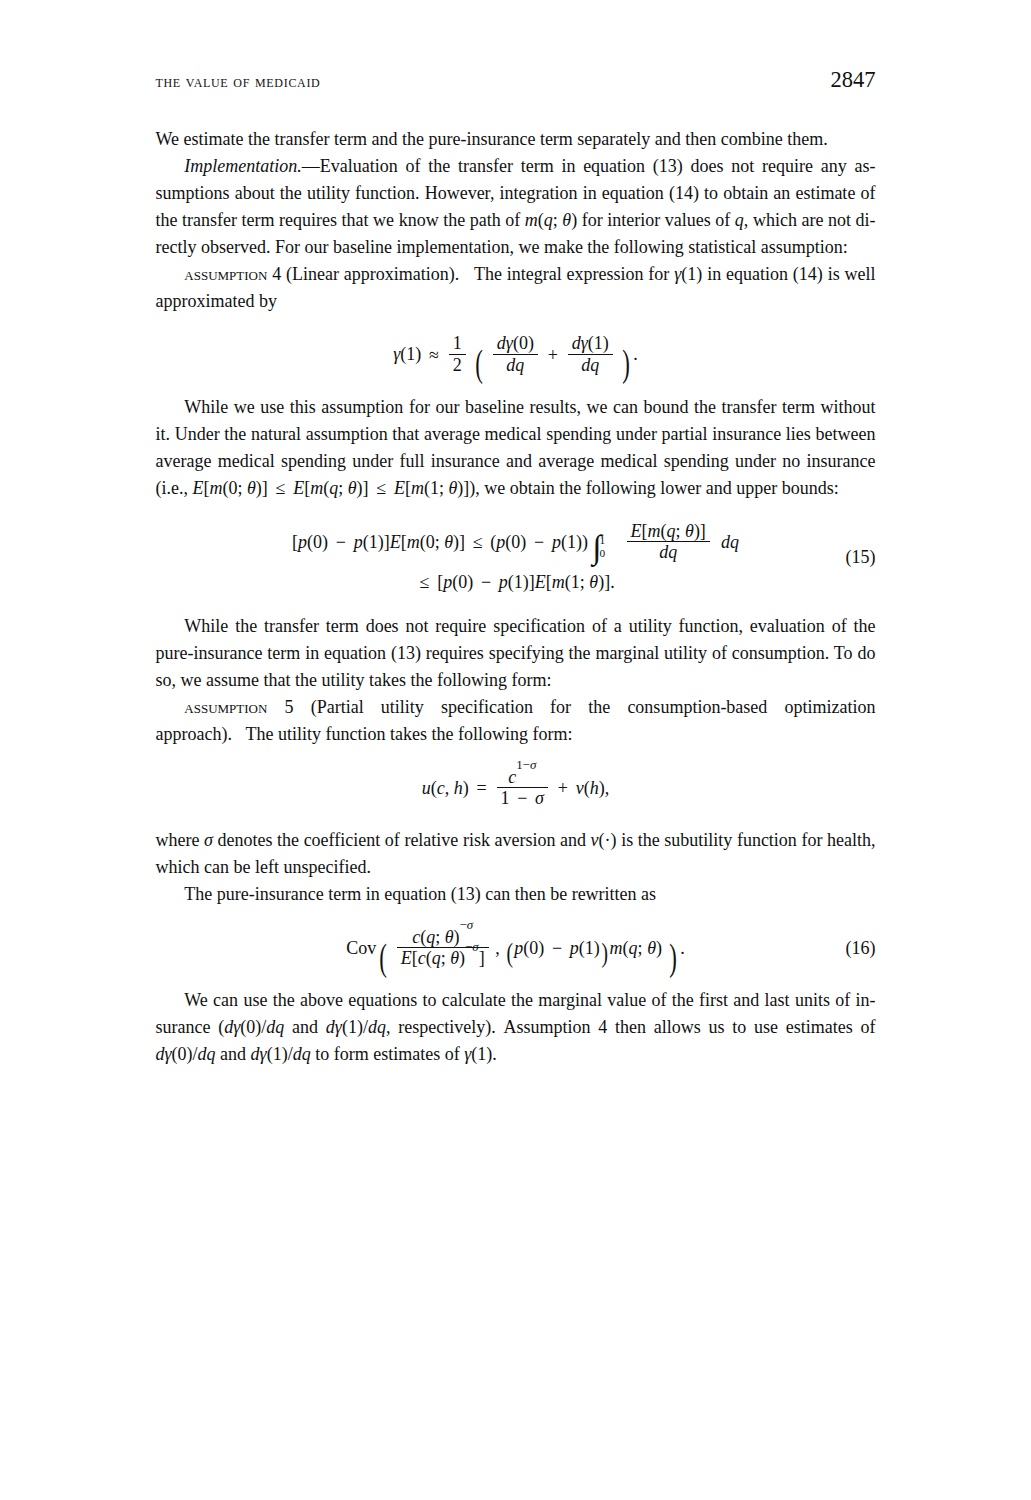The Value of Medicaid 2847
We estimate the transfer term and the pure-insurance term separately and then combine them.
Implementation.—Evaluation of the transfer term in equation (13) does not require any assumptions about the utility function. However, integration in equation (14) to obtain an estimate of the transfer term requires that we know the path of m(q; θ) for interior values of q, which are not directly observed. For our baseline implementation, we make the following statistical assumption:
Assumption 4 (Linear approximation). The integral expression for γ(1) in equation (14) is well approximated by
γ(1) ≈ 12 ( dγ(0) dq + dγ(1) dq ).
While we use this assumption for our baseline results, we can bound the transfer term without it. Under the natural assumption that average medical spending under partial insurance lies between average medical spending under full insurance and average medical spending under no insurance (i.e., E[m(0; θ)] ≤ E[m(q; θ)] ≤ E[m(1; θ)]), we obtain the following lower and upper bounds:
[p(0) − p(1)]E[m(0; θ)] ≤ (p(0) − p(1)) ∫10 E[m(q; θ)] dq dq
≤ [p(0) − p(1)]E[m(1; θ)]. (15)
While the transfer term does not require specification of a utility function, evaluation of the pure-insurance term in equation (13) requires specifying the marginal utility of consumption. To do so, we assume that the utility takes the following form:
Assumption 5 (Partial utility specification for the consumption-based optimization approach). The utility function takes the following form:
u(c, h) = c1−σ 1 − σ + v(h),
where σ denotes the coefficient of relative risk aversion and v(·) is the subutility function for health, which can be left unspecified.
The pure-insurance term in equation (13) can then be rewritten as
Cov( c(q; θ)−σ E[c(q; θ)−σ] , (p(0) − p(1)) m(q; θ) ). (16)
We can use the above equations to calculate the marginal value of the first and last units of insurance (dγ(0)/dq and dγ(1)/dq, respectively). Assumption 4 then allows us to use estimates of dγ(0)/dq and dγ(1)/dq to form estimates of γ(1).